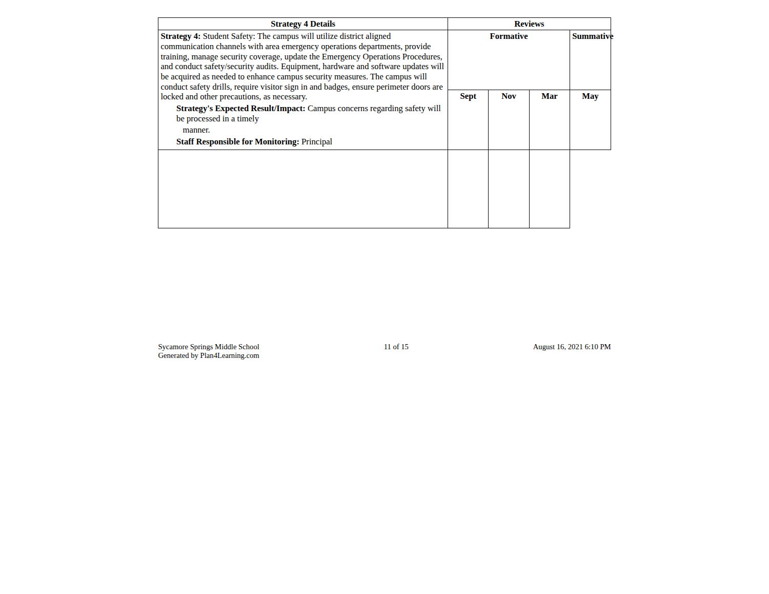| Strategy 4 Details | Reviews |
| --- | --- |
| Strategy 4: Student Safety: The campus will utilize district aligned communication channels with area emergency operations departments, provide training, manage security coverage, update the Emergency Operations Procedures, and conduct safety/security audits. Equipment, hardware and software updates will be acquired as needed to enhance campus security measures. The campus will conduct safety drills, require visitor sign in and badges, ensure perimeter doors are locked and other precautions, as necessary. Strategy's Expected Result/Impact: Campus concerns regarding safety will be processed in a timely manner. Staff Responsible for Monitoring: Principal | Formative | Summative |
| Sept | Nov | Mar | May |
Sycamore Springs Middle School
Generated by Plan4Learning.com
August 16, 2021 6:10 PM
11 of 15